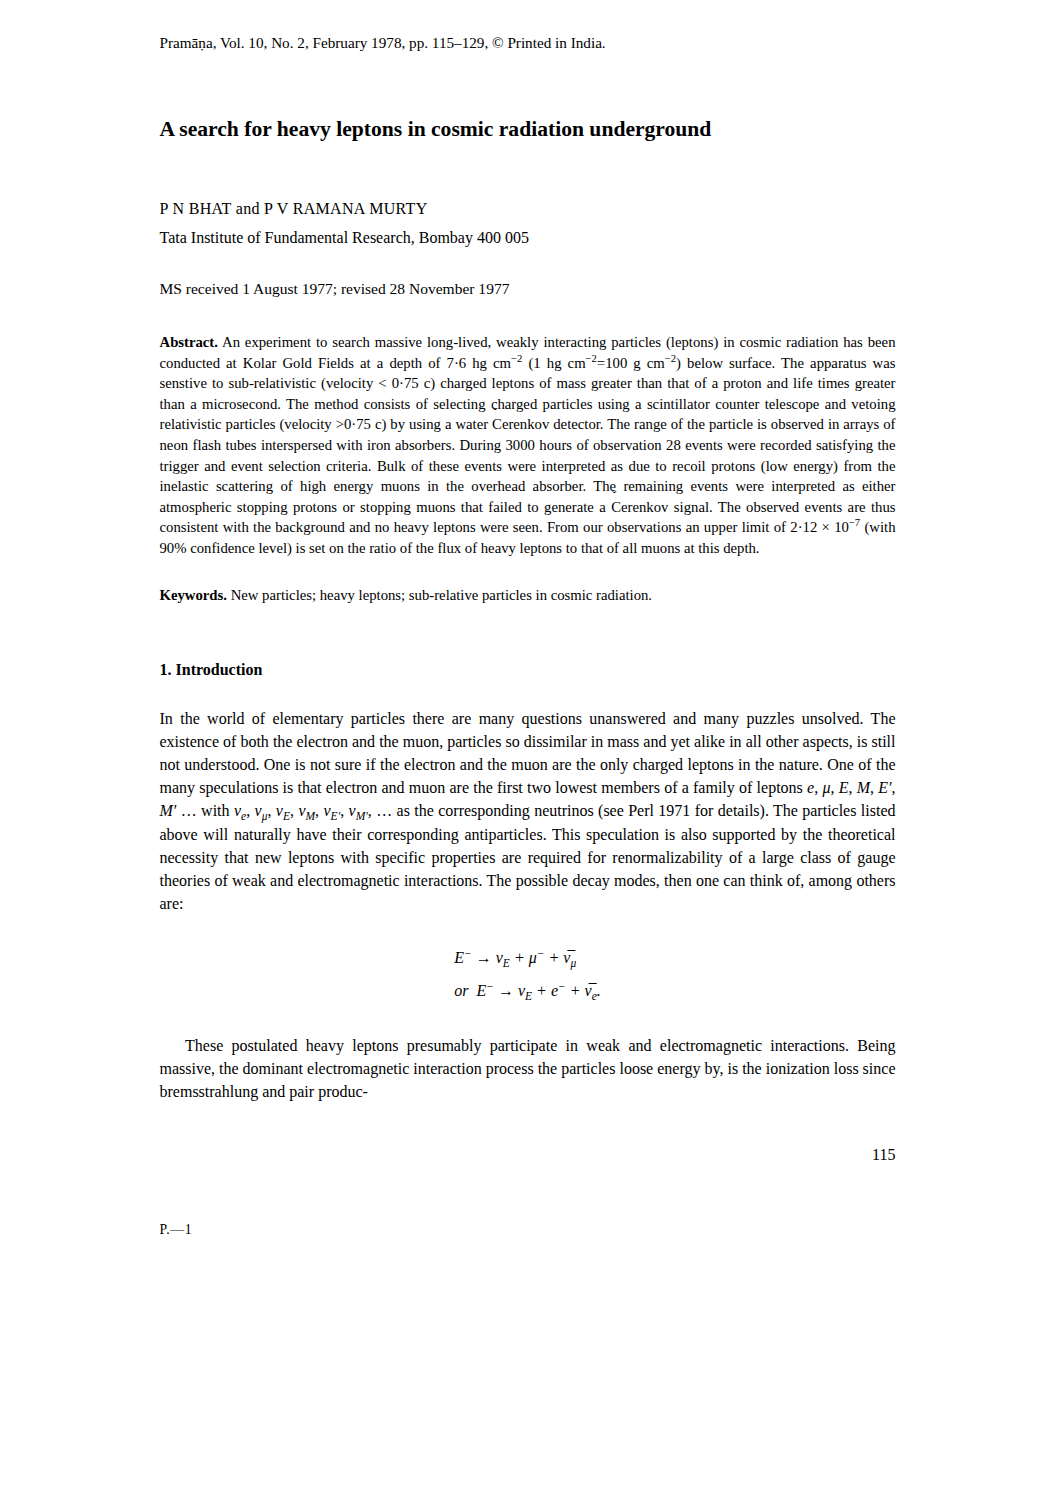Pramāṇa, Vol. 10, No. 2, February 1978, pp. 115–129, © Printed in India.
A search for heavy leptons in cosmic radiation underground
P N BHAT and P V RAMANA MURTY
Tata Institute of Fundamental Research, Bombay 400 005
MS received 1 August 1977; revised 28 November 1977
Abstract. An experiment to search massive long-lived, weakly interacting particles (leptons) in cosmic radiation has been conducted at Kolar Gold Fields at a depth of 7·6 hg cm−2 (1 hg cm−2=100 g cm−2) below surface. The apparatus was senstive to sub-relativistic (velocity < 0·75 c) charged leptons of mass greater than that of a proton and life times greater than a microsecond. The method consists of selecting charged particles using a scintillator counter telescope and vetoing relativistic particles (velocity >0·75 c) by using a water Cerenkov detector. The range of the particle is observed in arrays of neon flash tubes interspersed with iron absorbers. During 3000 hours of observation 28 events were recorded satisfying the trigger and event selection criteria. Bulk of these events were interpreted as due to recoil protons (low energy) from the inelastic scattering of high energy muons in the overhead absorber. The remaining events were interpreted as either atmospheric stopping protons or stopping muons that failed to generate a Cerenkov signal. The observed events are thus consistent with the background and no heavy leptons were seen. From our observations an upper limit of 2·12 × 10−7 (with 90% confidence level) is set on the ratio of the flux of heavy leptons to that of all muons at this depth.
Keywords. New particles; heavy leptons; sub-relative particles in cosmic radiation.
1. Introduction
In the world of elementary particles there are many questions unanswered and many puzzles unsolved. The existence of both the electron and the muon, particles so dissimilar in mass and yet alike in all other aspects, is still not understood. One is not sure if the electron and the muon are the only charged leptons in the nature. One of the many speculations is that electron and muon are the first two lowest members of a family of leptons e, μ, E, M, E′, M′ … with νe, νμ, νE, νM, νE′, νM′, … as the corresponding neutrinos (see Perl 1971 for details). The particles listed above will naturally have their corresponding antiparticles. This speculation is also supported by the theoretical necessity that new leptons with specific properties are required for renormalizability of a large class of gauge theories of weak and electromagnetic interactions. The possible decay modes, then one can think of, among others are:
E− → νE + μ− + ν̅μ
or E− → νE + e− + ν̅e.
These postulated heavy leptons presumably participate in weak and electromagnetic interactions. Being massive, the dominant electromagnetic interaction process the particles loose energy by, is the ionization loss since bremsstrahlung and pair produc-
115
P.—1